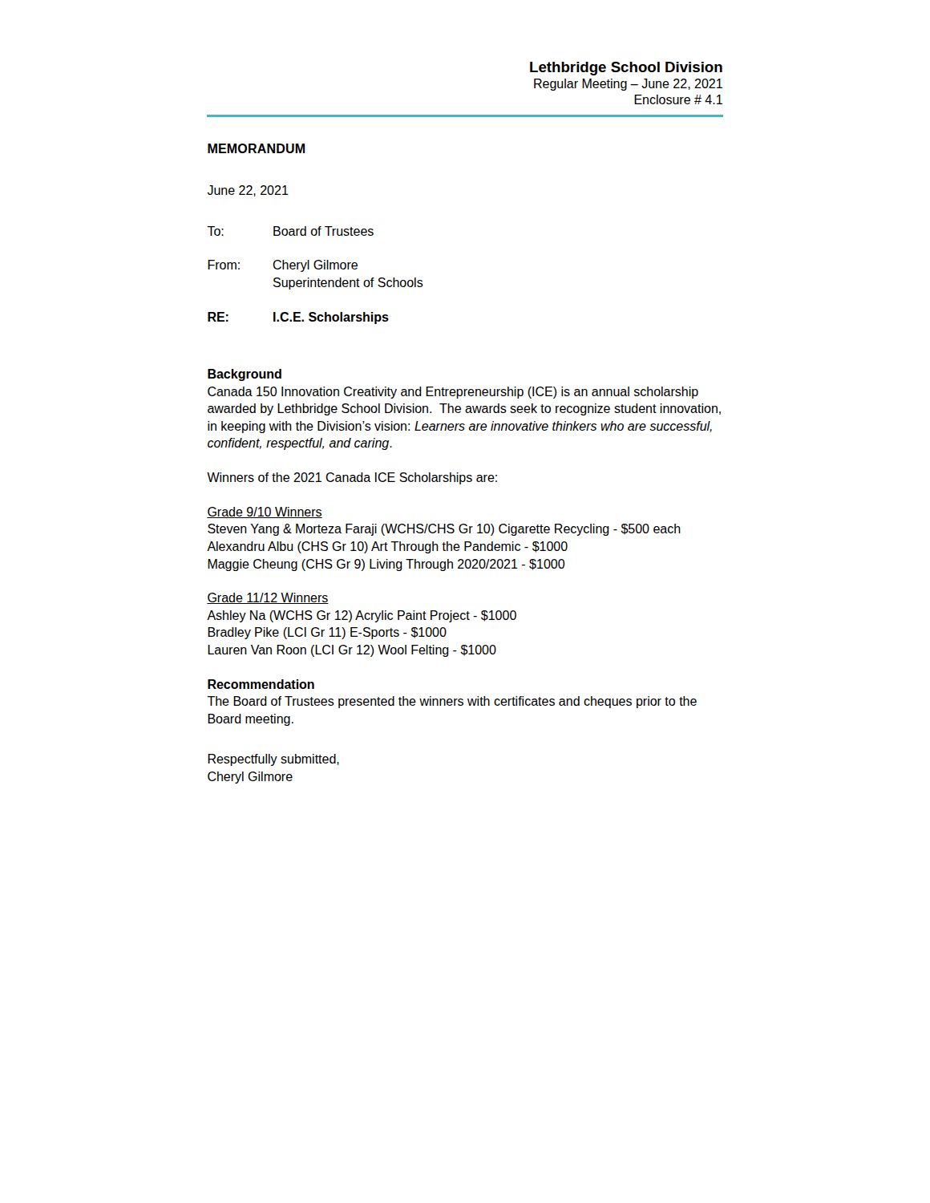Lethbridge School Division
Regular Meeting – June 22, 2021
Enclosure # 4.1
MEMORANDUM
June 22, 2021
| To: | Board of Trustees |
| From: | Cheryl Gilmore Superintendent of Schools |
| RE: | I.C.E. Scholarships |
Background
Canada 150 Innovation Creativity and Entrepreneurship (ICE) is an annual scholarship awarded by Lethbridge School Division. The awards seek to recognize student innovation, in keeping with the Division’s vision: Learners are innovative thinkers who are successful, confident, respectful, and caring.
Winners of the 2021 Canada ICE Scholarships are:
Grade 9/10 Winners
Steven Yang & Morteza Faraji (WCHS/CHS Gr 10) Cigarette Recycling - $500 each
Alexandru Albu (CHS Gr 10) Art Through the Pandemic - $1000
Maggie Cheung (CHS Gr 9) Living Through 2020/2021 - $1000
Grade 11/12 Winners
Ashley Na (WCHS Gr 12) Acrylic Paint Project - $1000
Bradley Pike (LCI Gr 11) E-Sports - $1000
Lauren Van Roon (LCI Gr 12) Wool Felting - $1000
Recommendation
The Board of Trustees presented the winners with certificates and cheques prior to the Board meeting.
Respectfully submitted,
Cheryl Gilmore